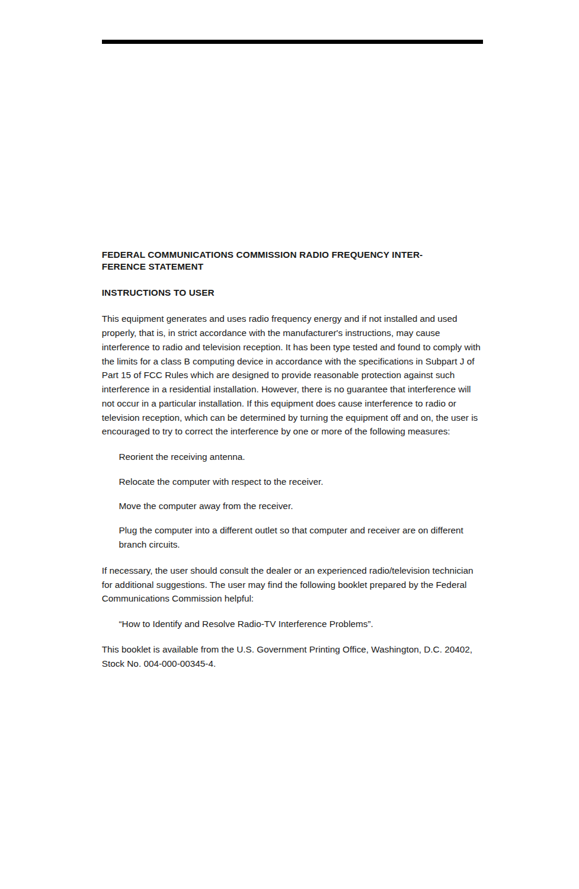Federal Communications Commission Radio Frequency Inter-
ference Statement
Instructions to User
This equipment generates and uses radio frequency energy and if not installed and used properly, that is, in strict accordance with the manufacturer's instructions, may cause interference to radio and television reception. It has been type tested and found to comply with the limits for a class B computing device in accordance with the specifications in Subpart J of Part 15 of FCC Rules which are designed to provide reasonable protection against such interference in a residential installation. However, there is no guarantee that interference will not occur in a particular installation. If this equipment does cause interference to radio or television reception, which can be determined by turning the equipment off and on, the user is encouraged to try to correct the interference by one or more of the following measures:
Reorient the receiving antenna.
Relocate the computer with respect to the receiver.
Move the computer away from the receiver.
Plug the computer into a different outlet so that computer and receiver are on different branch circuits.
If necessary, the user should consult the dealer or an experienced radio/television technician for additional suggestions. The user may find the following booklet prepared by the Federal Communications Commission helpful:
“How to Identify and Resolve Radio-TV Interference Problems”.
This booklet is available from the U.S. Government Printing Office, Washington, D.C. 20402, Stock No. 004-000-00345-4.